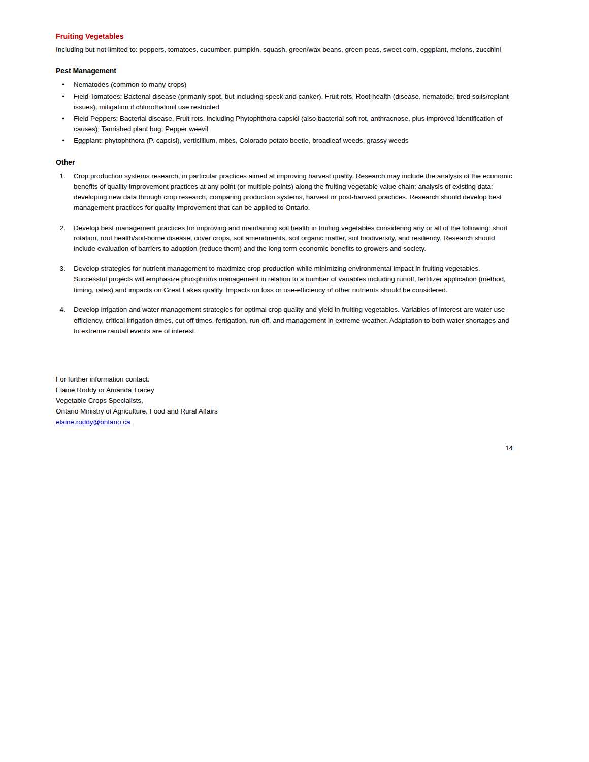Fruiting Vegetables
Including but not limited to: peppers, tomatoes, cucumber, pumpkin, squash, green/wax beans, green peas, sweet corn, eggplant, melons, zucchini
Pest Management
Nematodes (common to many crops)
Field Tomatoes: Bacterial disease (primarily spot, but including speck and canker), Fruit rots, Root health (disease, nematode, tired soils/replant issues), mitigation if chlorothalonil use restricted
Field Peppers: Bacterial disease, Fruit rots, including Phytophthora capsici (also bacterial soft rot, anthracnose, plus improved identification of causes); Tarnished plant bug; Pepper weevil
Eggplant: phytophthora (P. capcisi), verticillium, mites, Colorado potato beetle, broadleaf weeds, grassy weeds
Other
Crop production systems research, in particular practices aimed at improving harvest quality. Research may include the analysis of the economic benefits of quality improvement practices at any point (or multiple points) along the fruiting vegetable value chain; analysis of existing data; developing new data through crop research, comparing production systems, harvest or post-harvest practices. Research should develop best management practices for quality improvement that can be applied to Ontario.
Develop best management practices for improving and maintaining soil health in fruiting vegetables considering any or all of the following: short rotation, root health/soil-borne disease, cover crops, soil amendments, soil organic matter, soil biodiversity, and resiliency. Research should include evaluation of barriers to adoption (reduce them) and the long term economic benefits to growers and society.
Develop strategies for nutrient management to maximize crop production while minimizing environmental impact in fruiting vegetables. Successful projects will emphasize phosphorus management in relation to a number of variables including runoff, fertilizer application (method, timing, rates) and impacts on Great Lakes quality. Impacts on loss or use-efficiency of other nutrients should be considered.
Develop irrigation and water management strategies for optimal crop quality and yield in fruiting vegetables. Variables of interest are water use efficiency, critical irrigation times, cut off times, fertigation, run off, and management in extreme weather. Adaptation to both water shortages and to extreme rainfall events are of interest.
For further information contact:
Elaine Roddy or Amanda Tracey
Vegetable Crops Specialists,
Ontario Ministry of Agriculture, Food and Rural Affairs
elaine.roddy@ontario.ca
14